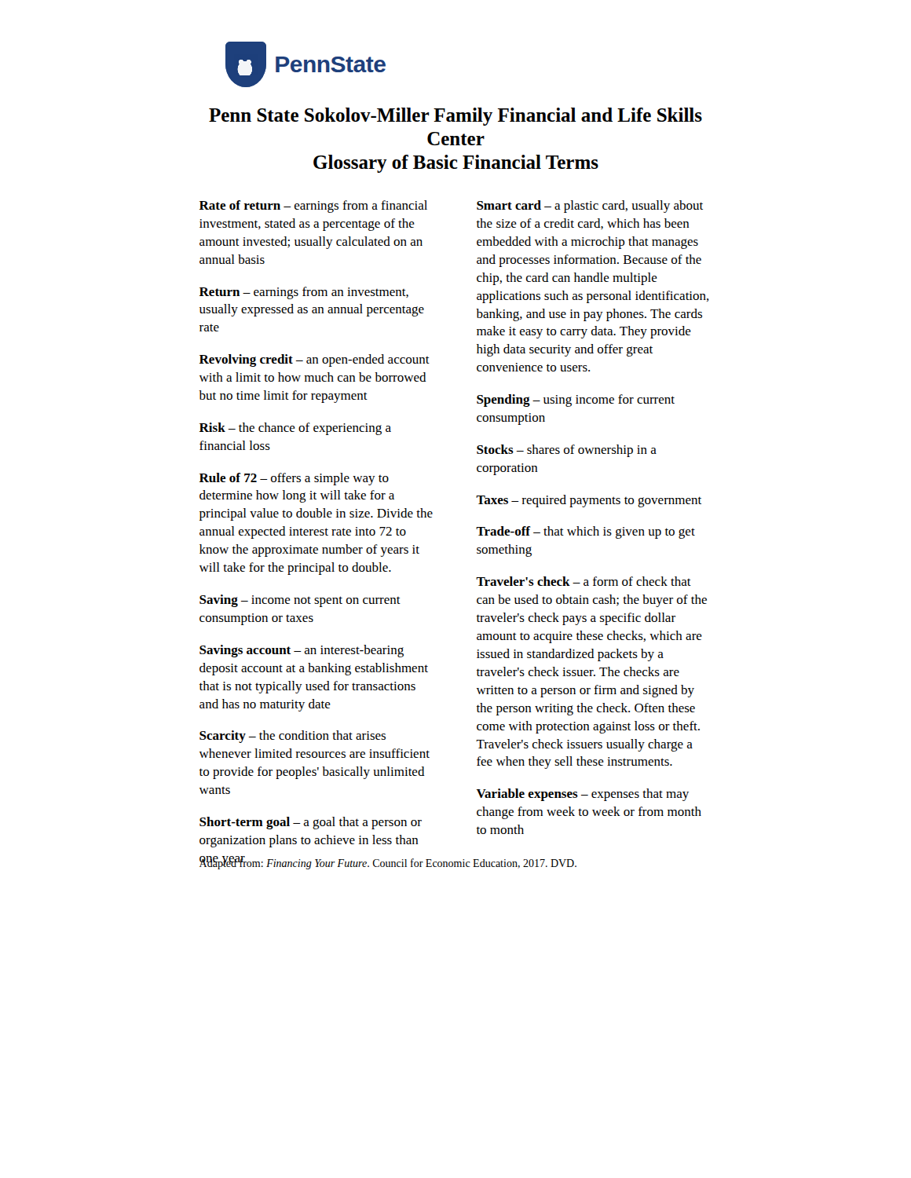PennState
Penn State Sokolov-Miller Family Financial and Life Skills Center
Glossary of Basic Financial Terms
Rate of return – earnings from a financial investment, stated as a percentage of the amount invested; usually calculated on an annual basis
Return – earnings from an investment, usually expressed as an annual percentage rate
Revolving credit – an open-ended account with a limit to how much can be borrowed but no time limit for repayment
Risk – the chance of experiencing a financial loss
Rule of 72 – offers a simple way to determine how long it will take for a principal value to double in size. Divide the annual expected interest rate into 72 to know the approximate number of years it will take for the principal to double.
Saving – income not spent on current consumption or taxes
Savings account – an interest-bearing deposit account at a banking establishment that is not typically used for transactions and has no maturity date
Scarcity – the condition that arises whenever limited resources are insufficient to provide for peoples' basically unlimited wants
Short-term goal – a goal that a person or organization plans to achieve in less than one year
Smart card – a plastic card, usually about the size of a credit card, which has been embedded with a microchip that manages and processes information. Because of the chip, the card can handle multiple applications such as personal identification, banking, and use in pay phones. The cards make it easy to carry data. They provide high data security and offer great convenience to users.
Spending – using income for current consumption
Stocks – shares of ownership in a corporation
Taxes – required payments to government
Trade-off – that which is given up to get something
Traveler's check – a form of check that can be used to obtain cash; the buyer of the traveler's check pays a specific dollar amount to acquire these checks, which are issued in standardized packets by a traveler's check issuer. The checks are written to a person or firm and signed by the person writing the check. Often these come with protection against loss or theft. Traveler's check issuers usually charge a fee when they sell these instruments.
Variable expenses – expenses that may change from week to week or from month to month
Adapted from: Financing Your Future. Council for Economic Education, 2017. DVD.